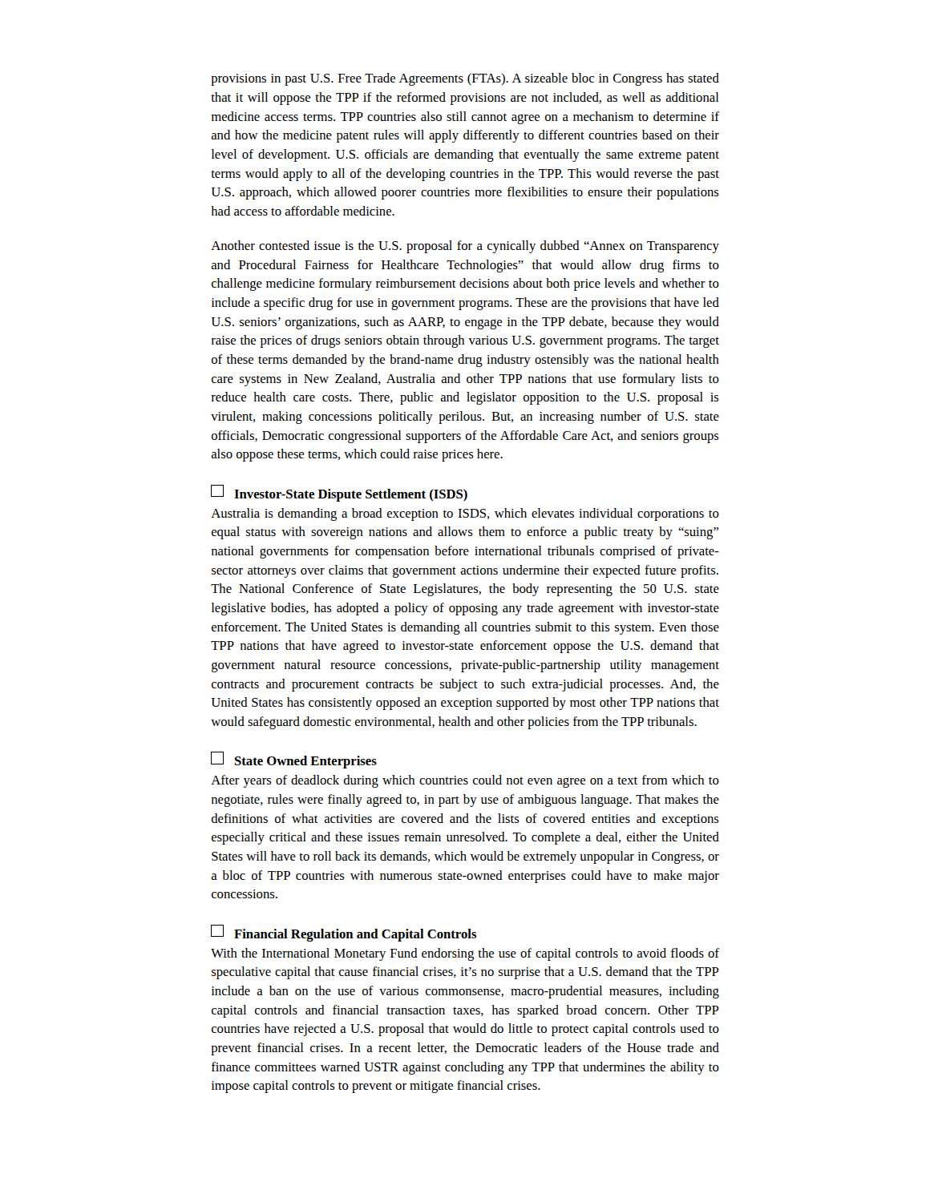provisions in past U.S. Free Trade Agreements (FTAs). A sizeable bloc in Congress has stated that it will oppose the TPP if the reformed provisions are not included, as well as additional medicine access terms. TPP countries also still cannot agree on a mechanism to determine if and how the medicine patent rules will apply differently to different countries based on their level of development. U.S. officials are demanding that eventually the same extreme patent terms would apply to all of the developing countries in the TPP. This would reverse the past U.S. approach, which allowed poorer countries more flexibilities to ensure their populations had access to affordable medicine.
Another contested issue is the U.S. proposal for a cynically dubbed “Annex on Transparency and Procedural Fairness for Healthcare Technologies” that would allow drug firms to challenge medicine formulary reimbursement decisions about both price levels and whether to include a specific drug for use in government programs. These are the provisions that have led U.S. seniors’ organizations, such as AARP, to engage in the TPP debate, because they would raise the prices of drugs seniors obtain through various U.S. government programs. The target of these terms demanded by the brand-name drug industry ostensibly was the national health care systems in New Zealand, Australia and other TPP nations that use formulary lists to reduce health care costs. There, public and legislator opposition to the U.S. proposal is virulent, making concessions politically perilous. But, an increasing number of U.S. state officials, Democratic congressional supporters of the Affordable Care Act, and seniors groups also oppose these terms, which could raise prices here.
Investor-State Dispute Settlement (ISDS)
Australia is demanding a broad exception to ISDS, which elevates individual corporations to equal status with sovereign nations and allows them to enforce a public treaty by “suing” national governments for compensation before international tribunals comprised of private-sector attorneys over claims that government actions undermine their expected future profits. The National Conference of State Legislatures, the body representing the 50 U.S. state legislative bodies, has adopted a policy of opposing any trade agreement with investor-state enforcement. The United States is demanding all countries submit to this system. Even those TPP nations that have agreed to investor-state enforcement oppose the U.S. demand that government natural resource concessions, private-public-partnership utility management contracts and procurement contracts be subject to such extra-judicial processes. And, the United States has consistently opposed an exception supported by most other TPP nations that would safeguard domestic environmental, health and other policies from the TPP tribunals.
State Owned Enterprises
After years of deadlock during which countries could not even agree on a text from which to negotiate, rules were finally agreed to, in part by use of ambiguous language. That makes the definitions of what activities are covered and the lists of covered entities and exceptions especially critical and these issues remain unresolved. To complete a deal, either the United States will have to roll back its demands, which would be extremely unpopular in Congress, or a bloc of TPP countries with numerous state-owned enterprises could have to make major concessions.
Financial Regulation and Capital Controls
With the International Monetary Fund endorsing the use of capital controls to avoid floods of speculative capital that cause financial crises, it’s no surprise that a U.S. demand that the TPP include a ban on the use of various commonsense, macro-prudential measures, including capital controls and financial transaction taxes, has sparked broad concern. Other TPP countries have rejected a U.S. proposal that would do little to protect capital controls used to prevent financial crises. In a recent letter, the Democratic leaders of the House trade and finance committees warned USTR against concluding any TPP that undermines the ability to impose capital controls to prevent or mitigate financial crises.